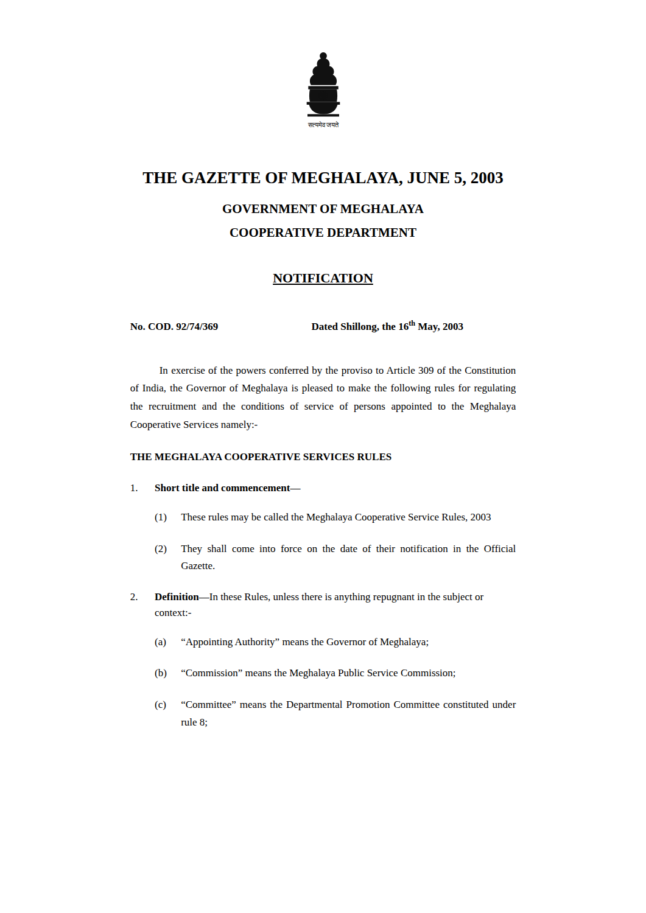THE GAZETTE OF MEGHALAYA, JUNE 5, 2003
GOVERNMENT OF MEGHALAYA
COOPERATIVE DEPARTMENT
NOTIFICATION
No. COD. 92/74/369 Dated Shillong, the 16th May, 2003
In exercise of the powers conferred by the proviso to Article 309 of the Constitution of India, the Governor of Meghalaya is pleased to make the following rules for regulating the recruitment and the conditions of service of persons appointed to the Meghalaya Cooperative Services namely:-
THE MEGHALAYA COOPERATIVE SERVICES RULES
Short title and commencement—
(1) These rules may be called the Meghalaya Cooperative Service Rules, 2003
(2) They shall come into force on the date of their notification in the Official Gazette.
Definition—In these Rules, unless there is anything repugnant in the subject or context:-
(a)“Appointing Authority” means the Governor of Meghalaya;
(b)“Commission” means the Meghalaya Public Service Commission;
(c)“Committee” means the Departmental Promotion Committee constituted under rule 8;